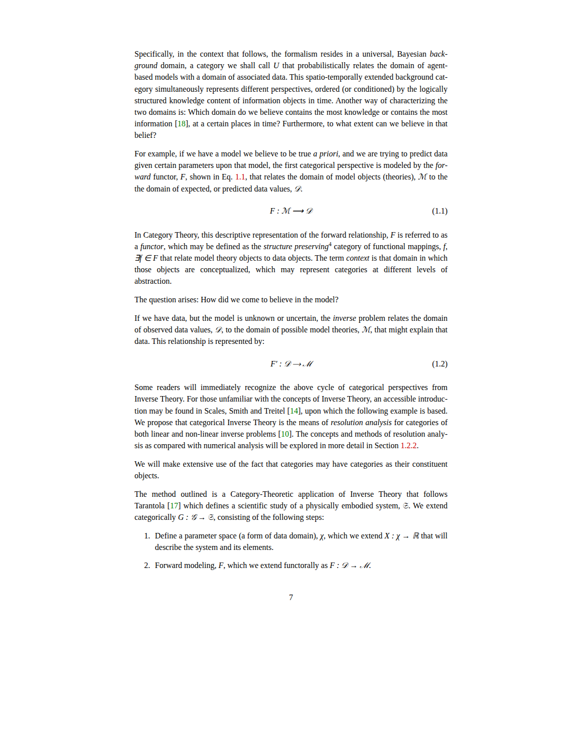Specifically, in the context that follows, the formalism resides in a universal, Bayesian background domain, a category we shall call U that probabilistically relates the domain of agent-based models with a domain of associated data. This spatio-temporally extended background category simultaneously represents different perspectives, ordered (or conditioned) by the logically structured knowledge content of information objects in time. Another way of characterizing the two domains is: Which domain do we believe contains the most knowledge or contains the most information [18], at a certain places in time? Furthermore, to what extent can we believe in that belief?
For example, if we have a model we believe to be true a priori, and we are trying to predict data given certain parameters upon that model, the first categorical perspective is modeled by the forward functor, F, shown in Eq. 1.1, that relates the domain of model objects (theories), ℳ to the the domain of expected, or predicted data values, 𝒟.
F : ℳ ⟶ 𝒟 (1.1)
In Category Theory, this descriptive representation of the forward relationship, F is referred to as a functor, which may be defined as the structure preserving4 category of functional mappings, f, ∃f ∈ F that relate model theory objects to data objects. The term context is that domain in which those objects are conceptualized, which may represent categories at different levels of abstraction.
The question arises: How did we come to believe in the model?
If we have data, but the model is unknown or uncertain, the inverse problem relates the domain of observed data values, 𝒟, to the domain of possible model theories, ℳ, that might explain that data. This relationship is represented by:
F′ : 𝒟 ⟶ ℳ (1.2)
Some readers will immediately recognize the above cycle of categorical perspectives from Inverse Theory. For those unfamiliar with the concepts of Inverse Theory, an accessible introduction may be found in Scales, Smith and Treitel [14], upon which the following example is based. We propose that categorical Inverse Theory is the means of resolution analysis for categories of both linear and non-linear inverse problems [10]. The concepts and methods of resolution analysis as compared with numerical analysis will be explored in more detail in Section 1.2.2.
We will make extensive use of the fact that categories may have categories as their constituent objects.
The method outlined is a Category-Theoretic application of Inverse Theory that follows Tarantola [17] which defines a scientific study of a physically embodied system, 𝔖. We extend categorically G : 𝒢 → 𝔖, consisting of the following steps:
Define a parameter space (a form of data domain), χ, which we extend X : χ → ℝ that will describe the system and its elements.
Forward modeling, F, which we extend functorally as F : 𝒟 → ℳ.
7